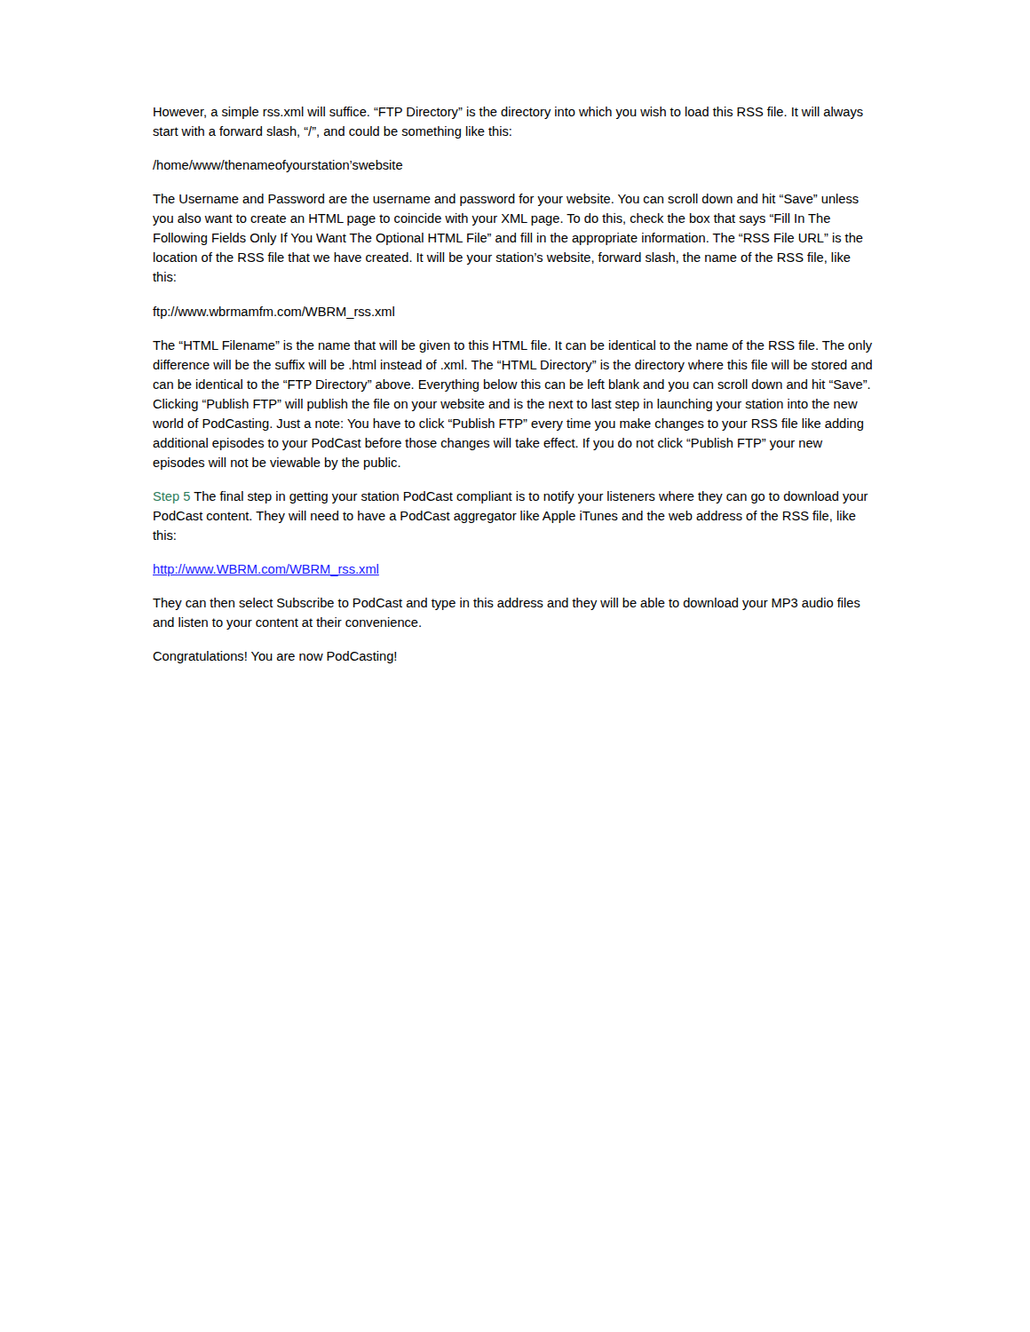However, a simple rss.xml will suffice. “FTP Directory” is the directory into which you wish to load this RSS file. It will always start with a forward slash, “/”, and could be something like this:
/home/www/thenameofyourstation’swebsite
The Username and Password are the username and password for your website. You can scroll down and hit “Save” unless you also want to create an HTML page to coincide with your XML page. To do this, check the box that says “Fill In The Following Fields Only If You Want The Optional HTML File” and fill in the appropriate information. The “RSS File URL” is the location of the RSS file that we have created. It will be your station’s website, forward slash, the name of the RSS file, like this:
ftp://www.wbrmamfm.com/WBRM_rss.xml
The “HTML Filename” is the name that will be given to this HTML file. It can be identical to the name of the RSS file. The only difference will be the suffix will be .html instead of .xml. The “HTML Directory” is the directory where this file will be stored and can be identical to the “FTP Directory” above. Everything below this can be left blank and you can scroll down and hit “Save”. Clicking “Publish FTP” will publish the file on your website and is the next to last step in launching your station into the new world of PodCasting. Just a note: You have to click “Publish FTP” every time you make changes to your RSS file like adding additional episodes to your PodCast before those changes will take effect. If you do not click “Publish FTP” your new episodes will not be viewable by the public.
Step 5 The final step in getting your station PodCast compliant is to notify your listeners where they can go to download your PodCast content. They will need to have a PodCast aggregator like Apple iTunes and the web address of the RSS file, like this:
http://www.WBRM.com/WBRM_rss.xml
They can then select Subscribe to PodCast and type in this address and they will be able to download your MP3 audio files and listen to your content at their convenience.
Congratulations! You are now PodCasting!